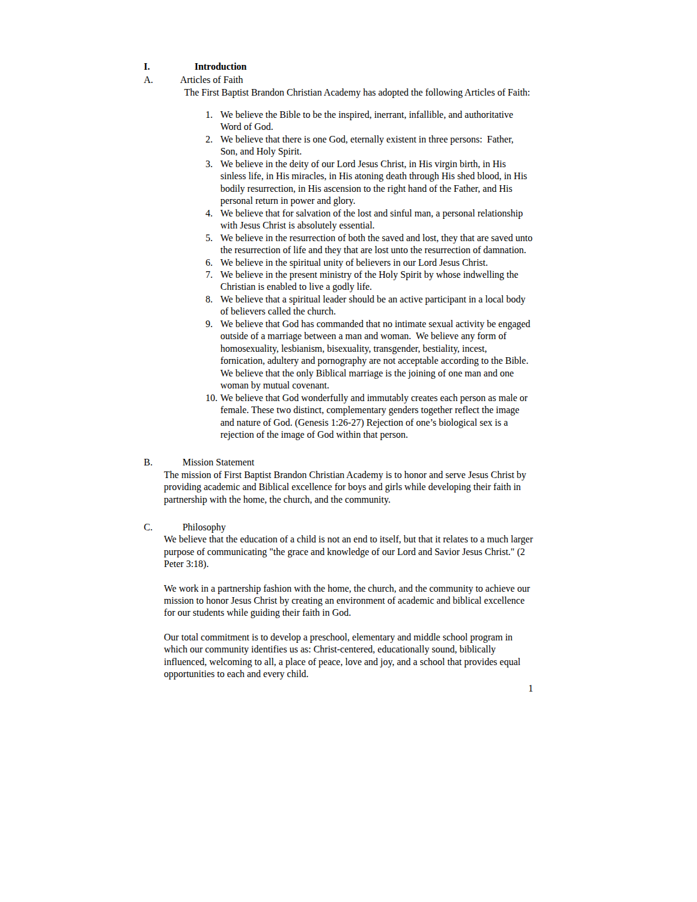I. Introduction
A. Articles of Faith
The First Baptist Brandon Christian Academy has adopted the following Articles of Faith:
1. We believe the Bible to be the inspired, inerrant, infallible, and authoritative Word of God.
2. We believe that there is one God, eternally existent in three persons: Father, Son, and Holy Spirit.
3. We believe in the deity of our Lord Jesus Christ, in His virgin birth, in His sinless life, in His miracles, in His atoning death through His shed blood, in His bodily resurrection, in His ascension to the right hand of the Father, and His personal return in power and glory.
4. We believe that for salvation of the lost and sinful man, a personal relationship with Jesus Christ is absolutely essential.
5. We believe in the resurrection of both the saved and lost, they that are saved unto the resurrection of life and they that are lost unto the resurrection of damnation.
6. We believe in the spiritual unity of believers in our Lord Jesus Christ.
7. We believe in the present ministry of the Holy Spirit by whose indwelling the Christian is enabled to live a godly life.
8. We believe that a spiritual leader should be an active participant in a local body of believers called the church.
9. We believe that God has commanded that no intimate sexual activity be engaged outside of a marriage between a man and woman. We believe any form of homosexuality, lesbianism, bisexuality, transgender, bestiality, incest, fornication, adultery and pornography are not acceptable according to the Bible. We believe that the only Biblical marriage is the joining of one man and one woman by mutual covenant.
10. We believe that God wonderfully and immutably creates each person as male or female. These two distinct, complementary genders together reflect the image and nature of God. (Genesis 1:26-27) Rejection of one’s biological sex is a rejection of the image of God within that person.
B. Mission Statement
The mission of First Baptist Brandon Christian Academy is to honor and serve Jesus Christ by providing academic and Biblical excellence for boys and girls while developing their faith in partnership with the home, the church, and the community.
C. Philosophy
We believe that the education of a child is not an end to itself, but that it relates to a much larger purpose of communicating "the grace and knowledge of our Lord and Savior Jesus Christ." (2 Peter 3:18).
We work in a partnership fashion with the home, the church, and the community to achieve our mission to honor Jesus Christ by creating an environment of academic and biblical excellence for our students while guiding their faith in God.
Our total commitment is to develop a preschool, elementary and middle school program in which our community identifies us as: Christ-centered, educationally sound, biblically influenced, welcoming to all, a place of peace, love and joy, and a school that provides equal opportunities to each and every child.
1